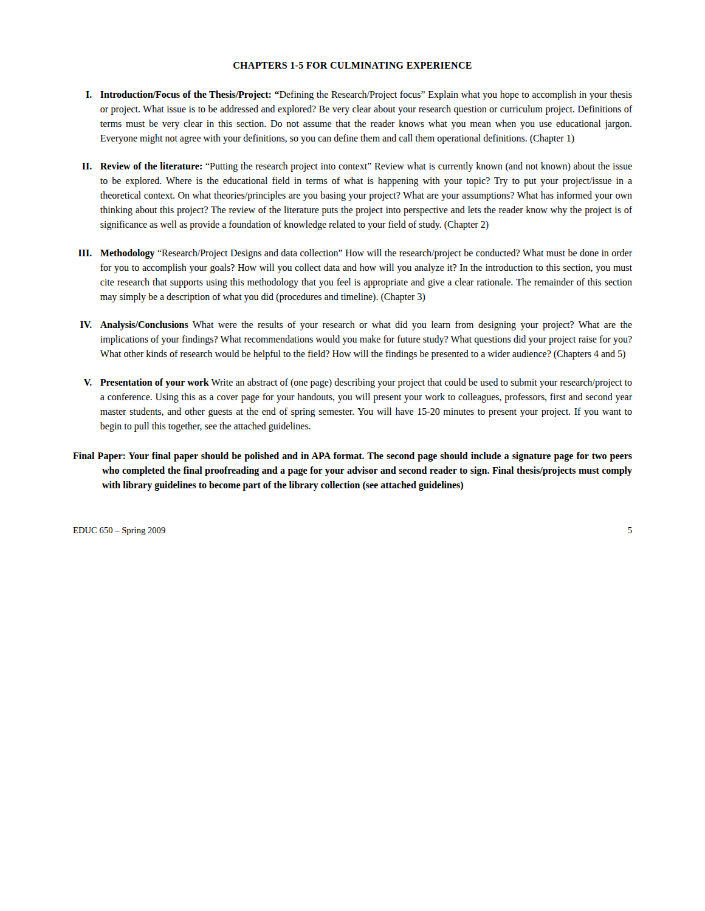CHAPTERS 1-5 FOR CULMINATING EXPERIENCE
Introduction/Focus of the Thesis/Project: “Defining the Research/Project focus” Explain what you hope to accomplish in your thesis or project. What issue is to be addressed and explored? Be very clear about your research question or curriculum project. Definitions of terms must be very clear in this section. Do not assume that the reader knows what you mean when you use educational jargon. Everyone might not agree with your definitions, so you can define them and call them operational definitions. (Chapter 1)
Review of the literature: “Putting the research project into context” Review what is currently known (and not known) about the issue to be explored. Where is the educational field in terms of what is happening with your topic? Try to put your project/issue in a theoretical context. On what theories/principles are you basing your project? What are your assumptions? What has informed your own thinking about this project? The review of the literature puts the project into perspective and lets the reader know why the project is of significance as well as provide a foundation of knowledge related to your field of study. (Chapter 2)
Methodology “Research/Project Designs and data collection” How will the research/project be conducted? What must be done in order for you to accomplish your goals? How will you collect data and how will you analyze it? In the introduction to this section, you must cite research that supports using this methodology that you feel is appropriate and give a clear rationale. The remainder of this section may simply be a description of what you did (procedures and timeline). (Chapter 3)
Analysis/Conclusions What were the results of your research or what did you learn from designing your project? What are the implications of your findings? What recommendations would you make for future study? What questions did your project raise for you? What other kinds of research would be helpful to the field? How will the findings be presented to a wider audience? (Chapters 4 and 5)
Presentation of your work Write an abstract of (one page) describing your project that could be used to submit your research/project to a conference. Using this as a cover page for your handouts, you will present your work to colleagues, professors, first and second year master students, and other guests at the end of spring semester. You will have 15-20 minutes to present your project. If you want to begin to pull this together, see the attached guidelines.
Final Paper: Your final paper should be polished and in APA format. The second page should include a signature page for two peers who completed the final proofreading and a page for your advisor and second reader to sign. Final thesis/projects must comply with library guidelines to become part of the library collection (see attached guidelines)
EDUC 650 – Spring 2009 5